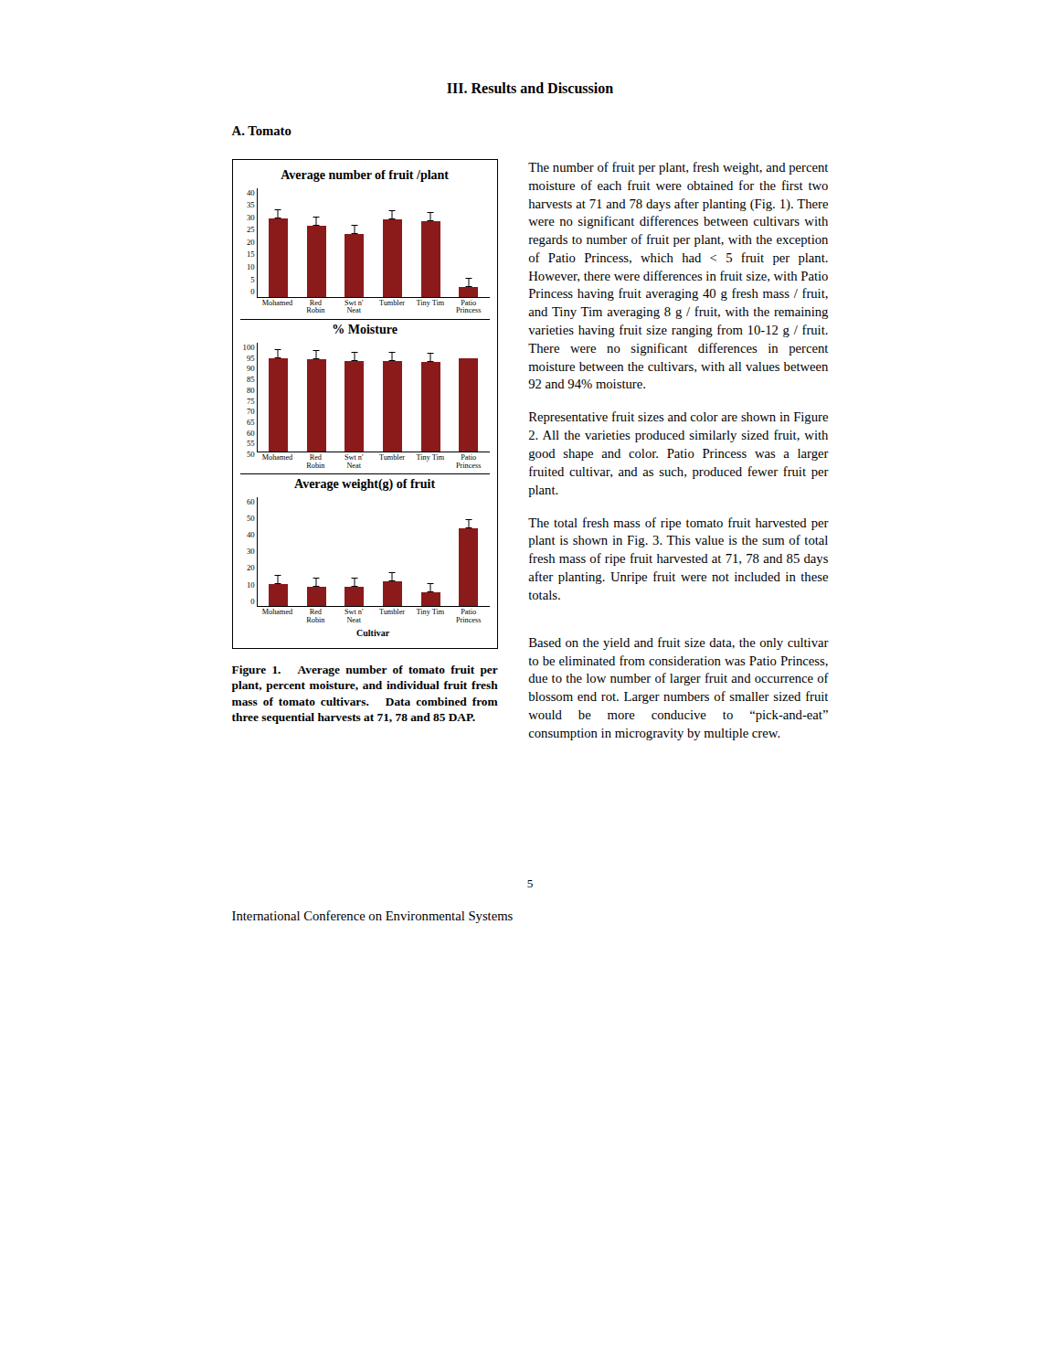III. Results and Discussion
A. Tomato
Average number of fruit /plant
4035302520151050
Mohamed Red Robin Swt n' Neat Tumbler Tiny Tim Patio Princess
% Moisture
10095908580757065605550
Mohamed Red Robin Swt n' Neat Tumbler Tiny Tim Patio Princess
Average weight(g) of fruit
6050403020100
Mohamed Red Robin Swt n' Neat Tumbler Tiny Tim Patio Princess
Cultivar
Figure 1. Average number of tomato fruit per plant, percent moisture, and individual fruit fresh mass of tomato cultivars. Data combined from three sequential harvests at 71, 78 and 85 DAP.
The number of fruit per plant, fresh weight, and percent moisture of each fruit were obtained for the first two harvests at 71 and 78 days after planting (Fig. 1). There were no significant differences between cultivars with regards to number of fruit per plant, with the exception of Patio Princess, which had < 5 fruit per plant. However, there were differences in fruit size, with Patio Princess having fruit averaging 40 g fresh mass / fruit, and Tiny Tim averaging 8 g / fruit, with the remaining varieties having fruit size ranging from 10-12 g / fruit. There were no significant differences in percent moisture between the cultivars, with all values between 92 and 94% moisture.
Representative fruit sizes and color are shown in Figure 2. All the varieties produced similarly sized fruit, with good shape and color. Patio Princess was a larger fruited cultivar, and as such, produced fewer fruit per plant.
The total fresh mass of ripe tomato fruit harvested per plant is shown in Fig. 3. This value is the sum of total fresh mass of ripe fruit harvested at 71, 78 and 85 days after planting. Unripe fruit were not included in these totals.
Based on the yield and fruit size data, the only cultivar to be eliminated from consideration was Patio Princess, due to the low number of larger fruit and occurrence of blossom end rot. Larger numbers of smaller sized fruit would be more conducive to “pick-and-eat” consumption in microgravity by multiple crew.
5
International Conference on Environmental Systems